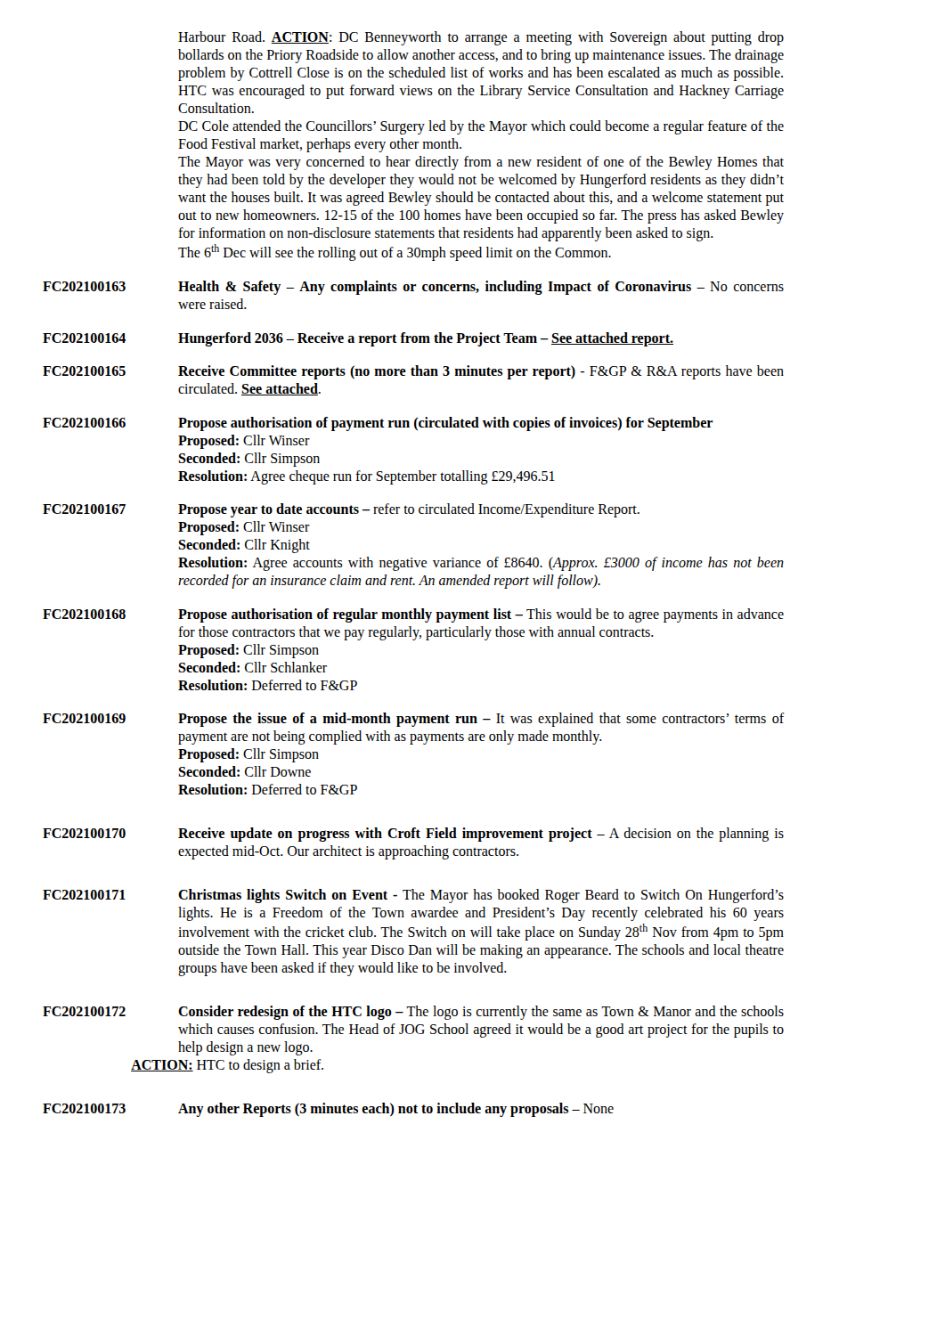Harbour Road. ACTION: DC Benneyworth to arrange a meeting with Sovereign about putting drop bollards on the Priory Roadside to allow another access, and to bring up maintenance issues. The drainage problem by Cottrell Close is on the scheduled list of works and has been escalated as much as possible. HTC was encouraged to put forward views on the Library Service Consultation and Hackney Carriage Consultation.
DC Cole attended the Councillors’ Surgery led by the Mayor which could become a regular feature of the Food Festival market, perhaps every other month.
The Mayor was very concerned to hear directly from a new resident of one of the Bewley Homes that they had been told by the developer they would not be welcomed by Hungerford residents as they didn’t want the houses built. It was agreed Bewley should be contacted about this, and a welcome statement put out to new homeowners. 12-15 of the 100 homes have been occupied so far. The press has asked Bewley for information on non-disclosure statements that residents had apparently been asked to sign.
The 6th Dec will see the rolling out of a 30mph speed limit on the Common.
FC202100163
Health & Safety – Any complaints or concerns, including Impact of Coronavirus – No concerns were raised.
FC202100164
Hungerford 2036 – Receive a report from the Project Team – See attached report.
FC202100165
Receive Committee reports (no more than 3 minutes per report) - F&GP & R&A reports have been circulated. See attached.
FC202100166
Propose authorisation of payment run (circulated with copies of invoices) for September
Proposed: Cllr Winser
Seconded: Cllr Simpson
Resolution: Agree cheque run for September totalling £29,496.51
FC202100167
Propose year to date accounts – refer to circulated Income/Expenditure Report.
Proposed: Cllr Winser
Seconded: Cllr Knight
Resolution: Agree accounts with negative variance of £8640. (Approx. £3000 of income has not been recorded for an insurance claim and rent. An amended report will follow).
FC202100168
Propose authorisation of regular monthly payment list – This would be to agree payments in advance for those contractors that we pay regularly, particularly those with annual contracts.
Proposed: Cllr Simpson
Seconded: Cllr Schlanker
Resolution: Deferred to F&GP
FC202100169
Propose the issue of a mid-month payment run – It was explained that some contractors’ terms of payment are not being complied with as payments are only made monthly.
Proposed: Cllr Simpson
Seconded: Cllr Downe
Resolution: Deferred to F&GP
FC202100170
Receive update on progress with Croft Field improvement project – A decision on the planning is expected mid-Oct. Our architect is approaching contractors.
FC202100171
Christmas lights Switch on Event - The Mayor has booked Roger Beard to Switch On Hungerford’s lights. He is a Freedom of the Town awardee and President’s Day recently celebrated his 60 years involvement with the cricket club. The Switch on will take place on Sunday 28th Nov from 4pm to 5pm outside the Town Hall. This year Disco Dan will be making an appearance. The schools and local theatre groups have been asked if they would like to be involved.
FC202100172
Consider redesign of the HTC logo – The logo is currently the same as Town & Manor and the schools which causes confusion. The Head of JOG School agreed it would be a good art project for the pupils to help design a new logo.
ACTION: HTC to design a brief.
FC202100173
Any other Reports (3 minutes each) not to include any proposals – None